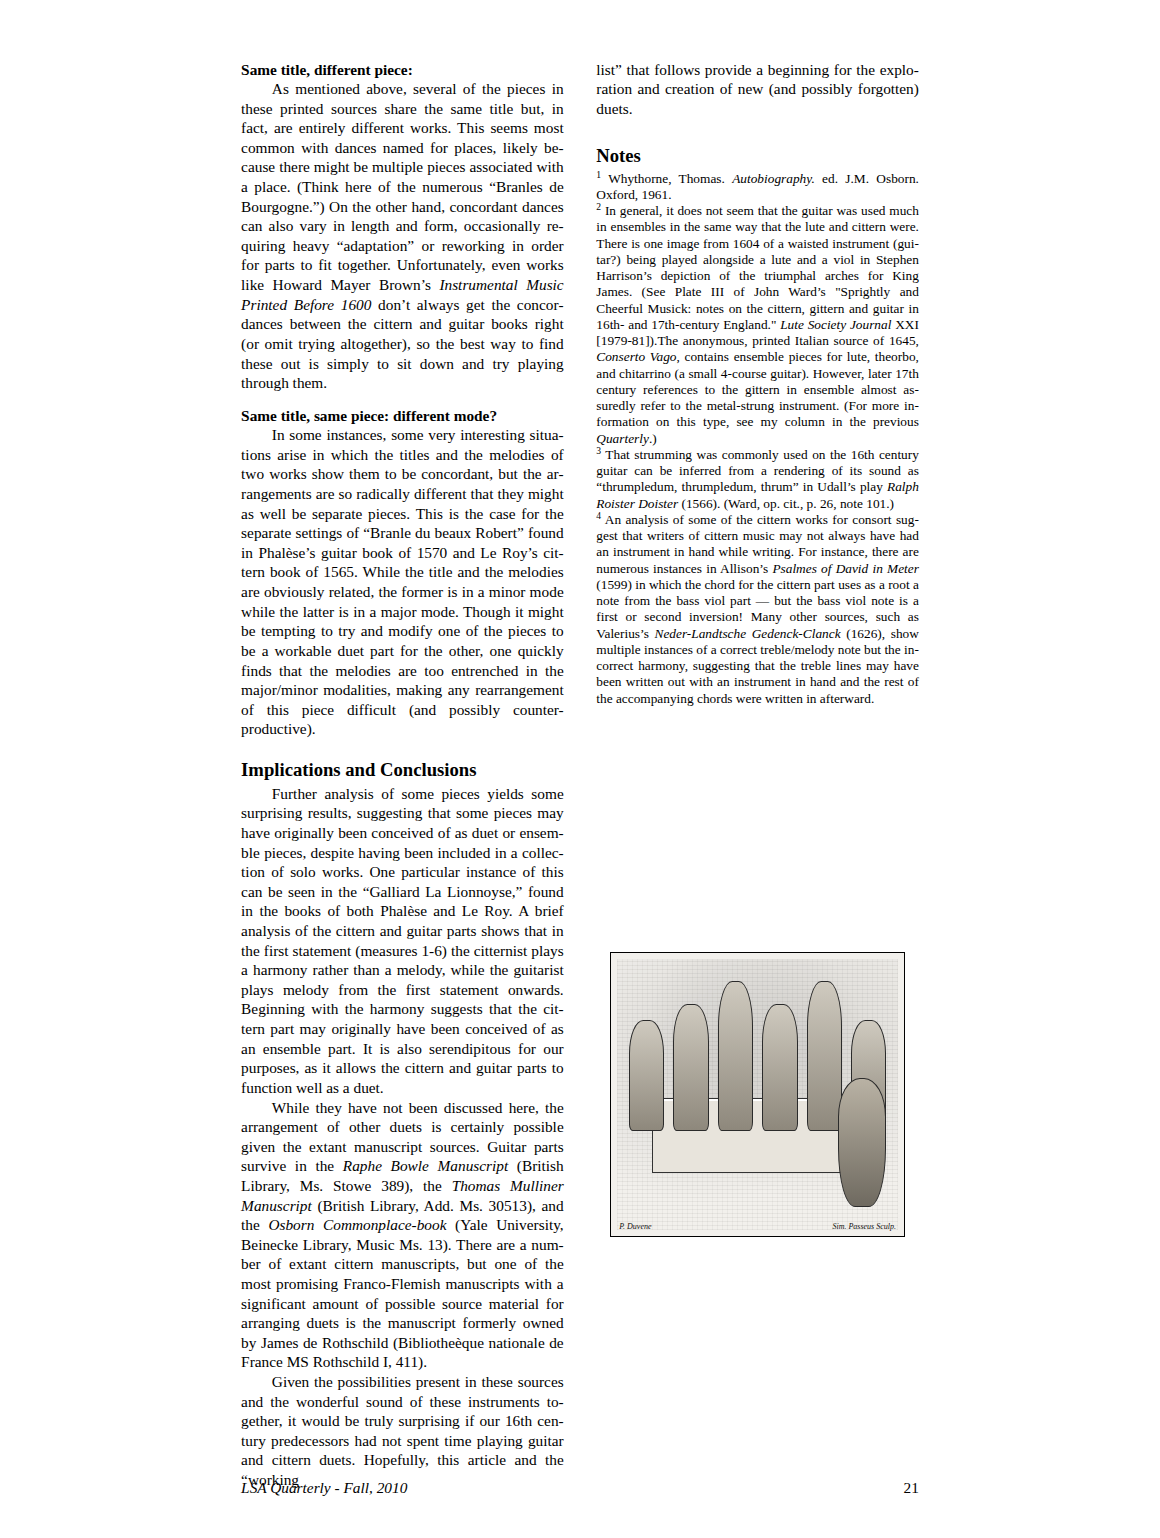Same title, different piece:
As mentioned above, several of the pieces in these printed sources share the same title but, in fact, are entirely different works. This seems most common with dances named for places, likely because there might be multiple pieces associated with a place. (Think here of the numerous “Branles de Bourgogne.”) On the other hand, concordant dances can also vary in length and form, occasionally requiring heavy “adaptation” or reworking in order for parts to fit together. Unfortunately, even works like Howard Mayer Brown’s Instrumental Music Printed Before 1600 don’t always get the concordances between the cittern and guitar books right (or omit trying altogether), so the best way to find these out is simply to sit down and try playing through them.
Same title, same piece: different mode?
In some instances, some very interesting situations arise in which the titles and the melodies of two works show them to be concordant, but the arrangements are so radically different that they might as well be separate pieces. This is the case for the separate settings of “Branle du beaux Robert” found in Phalèse’s guitar book of 1570 and Le Roy’s cittern book of 1565. While the title and the melodies are obviously related, the former is in a minor mode while the latter is in a major mode. Though it might be tempting to try and modify one of the pieces to be a workable duet part for the other, one quickly finds that the melodies are too entrenched in the major/minor modalities, making any rearrangement of this piece difficult (and possibly counter-productive).
Implications and Conclusions
Further analysis of some pieces yields some surprising results, suggesting that some pieces may have originally been conceived of as duet or ensemble pieces, despite having been included in a collection of solo works. One particular instance of this can be seen in the “Galliard La Lionnoyse,” found in the books of both Phalèse and Le Roy. A brief analysis of the cittern and guitar parts shows that in the first statement (measures 1-6) the citternist plays a harmony rather than a melody, while the guitarist plays melody from the first statement onwards. Beginning with the harmony suggests that the cittern part may originally have been conceived of as an ensemble part. It is also serendipitous for our purposes, as it allows the cittern and guitar parts to function well as a duet.
While they have not been discussed here, the arrangement of other duets is certainly possible given the extant manuscript sources. Guitar parts survive in the Raphe Bowle Manuscript (British Library, Ms. Stowe 389), the Thomas Mulliner Manuscript (British Library, Add. Ms. 30513), and the Osborn Commonplace-book (Yale University, Beinecke Library, Music Ms. 13). There are a number of extant cittern manuscripts, but one of the most promising Franco-Flemish manuscripts with a significant amount of possible source material for arranging duets is the manuscript formerly owned by James de Rothschild (Bibliotheèque nationale de France MS Rothschild I, 411).
Given the possibilities present in these sources and the wonderful sound of these instruments together, it would be truly surprising if our 16th century predecessors had not spent time playing guitar and cittern duets. Hopefully, this article and the “working
list” that follows provide a beginning for the exploration and creation of new (and possibly forgotten) duets.
Notes
1 Whythorne, Thomas. Autobiography. ed. J.M. Osborn. Oxford, 1961.
2 In general, it does not seem that the guitar was used much in ensembles in the same way that the lute and cittern were. There is one image from 1604 of a waisted instrument (guitar?) being played alongside a lute and a viol in Stephen Harrison’s depiction of the triumphal arches for King James. (See Plate III of John Ward’s "Sprightly and Cheerful Musick: notes on the cittern, gittern and guitar in 16th- and 17th-century England." Lute Society Journal XXI [1979-81]).The anonymous, printed Italian source of 1645, Conserto Vago, contains ensemble pieces for lute, theorbo, and chitarrino (a small 4-course guitar). However, later 17th century references to the gittern in ensemble almost assuredly refer to the metal-strung instrument. (For more information on this type, see my column in the previous Quarterly.)
3 That strumming was commonly used on the 16th century guitar can be inferred from a rendering of its sound as “thrumpledum, thrumpledum, thrum” in Udall’s play Ralph Roister Doister (1566). (Ward, op. cit., p. 26, note 101.)
4 An analysis of some of the cittern works for consort suggest that writers of cittern music may not always have had an instrument in hand while writing. For instance, there are numerous instances in Allison’s Psalmes of David in Meter (1599) in which the chord for the cittern part uses as a root a note from the bass viol part — but the bass viol note is a first or second inversion! Many other sources, such as Valerius’s Neder-Landtsche Gedenck-Clanck (1626), show multiple instances of a correct treble/melody note but the incorrect harmony, suggesting that the treble lines may have been written out with an instrument in hand and the rest of the accompanying chords were written in afterward.
P. Duvene Sim. Passeus Sculp.
LSA Quarterly - Fall, 2010
21